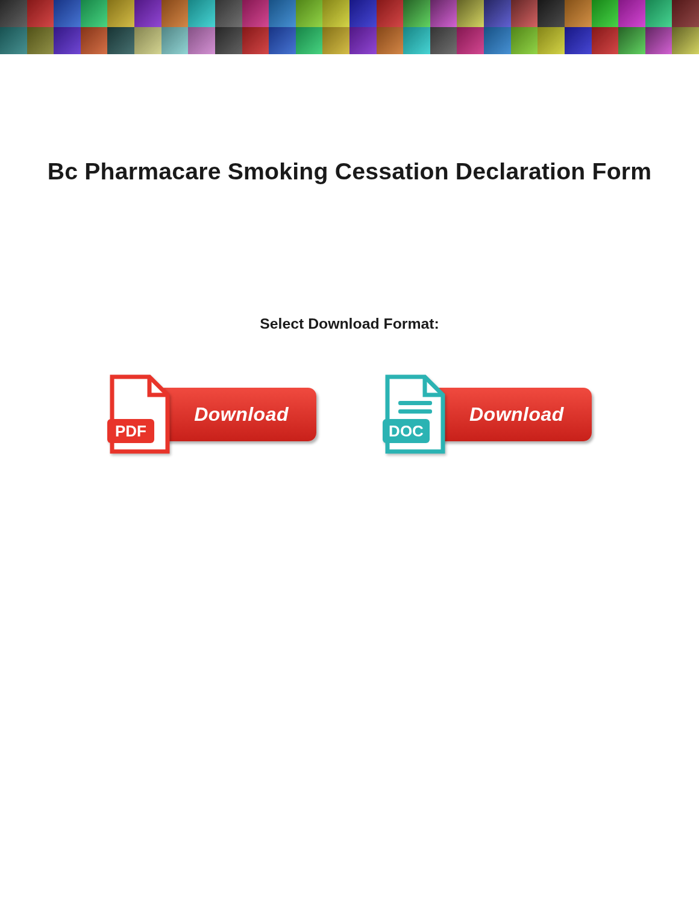Bc Pharmacare Smoking Cessation Declaration Form
Select Download Format:
PDF
Download
DOC
Download